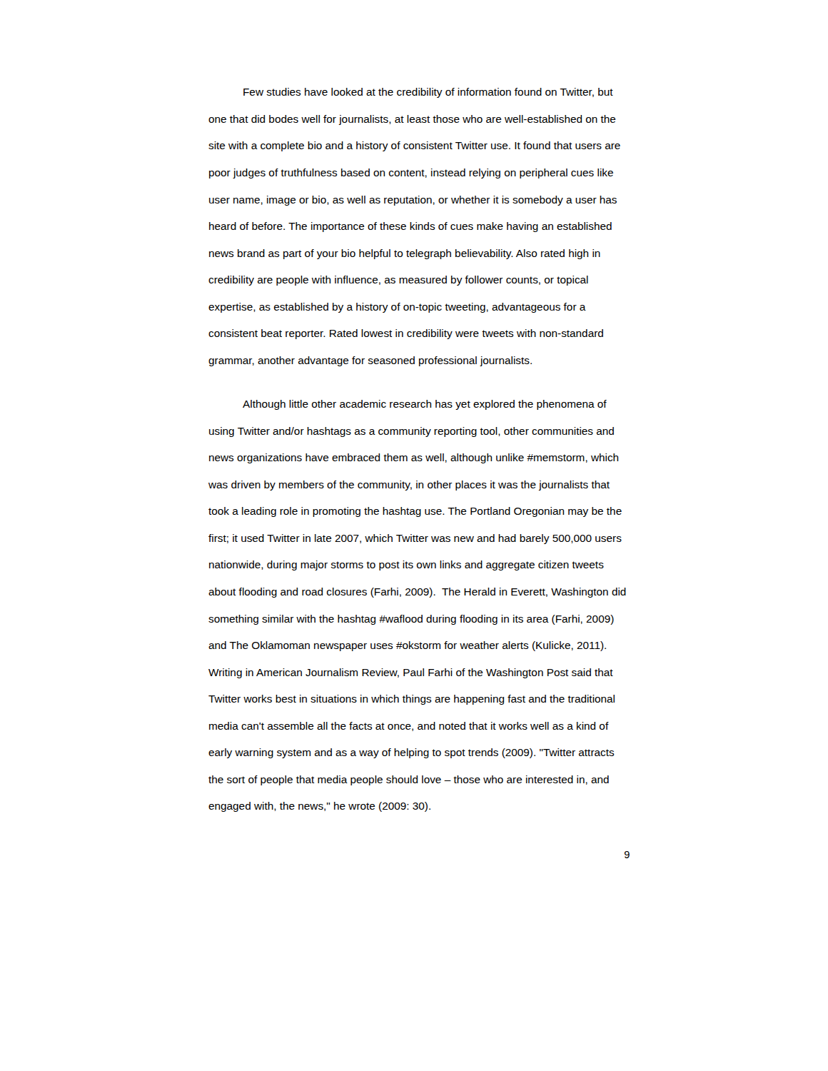Few studies have looked at the credibility of information found on Twitter, but one that did bodes well for journalists, at least those who are well-established on the site with a complete bio and a history of consistent Twitter use. It found that users are poor judges of truthfulness based on content, instead relying on peripheral cues like user name, image or bio, as well as reputation, or whether it is somebody a user has heard of before. The importance of these kinds of cues make having an established news brand as part of your bio helpful to telegraph believability. Also rated high in credibility are people with influence, as measured by follower counts, or topical expertise, as established by a history of on-topic tweeting, advantageous for a consistent beat reporter. Rated lowest in credibility were tweets with non-standard grammar, another advantage for seasoned professional journalists.
Although little other academic research has yet explored the phenomena of using Twitter and/or hashtags as a community reporting tool, other communities and news organizations have embraced them as well, although unlike #memstorm, which was driven by members of the community, in other places it was the journalists that took a leading role in promoting the hashtag use. The Portland Oregonian may be the first; it used Twitter in late 2007, which Twitter was new and had barely 500,000 users nationwide, during major storms to post its own links and aggregate citizen tweets about flooding and road closures (Farhi, 2009). The Herald in Everett, Washington did something similar with the hashtag #waflood during flooding in its area (Farhi, 2009) and The Oklamoman newspaper uses #okstorm for weather alerts (Kulicke, 2011). Writing in American Journalism Review, Paul Farhi of the Washington Post said that Twitter works best in situations in which things are happening fast and the traditional media can't assemble all the facts at once, and noted that it works well as a kind of early warning system and as a way of helping to spot trends (2009). "Twitter attracts the sort of people that media people should love – those who are interested in, and engaged with, the news," he wrote (2009: 30).
9